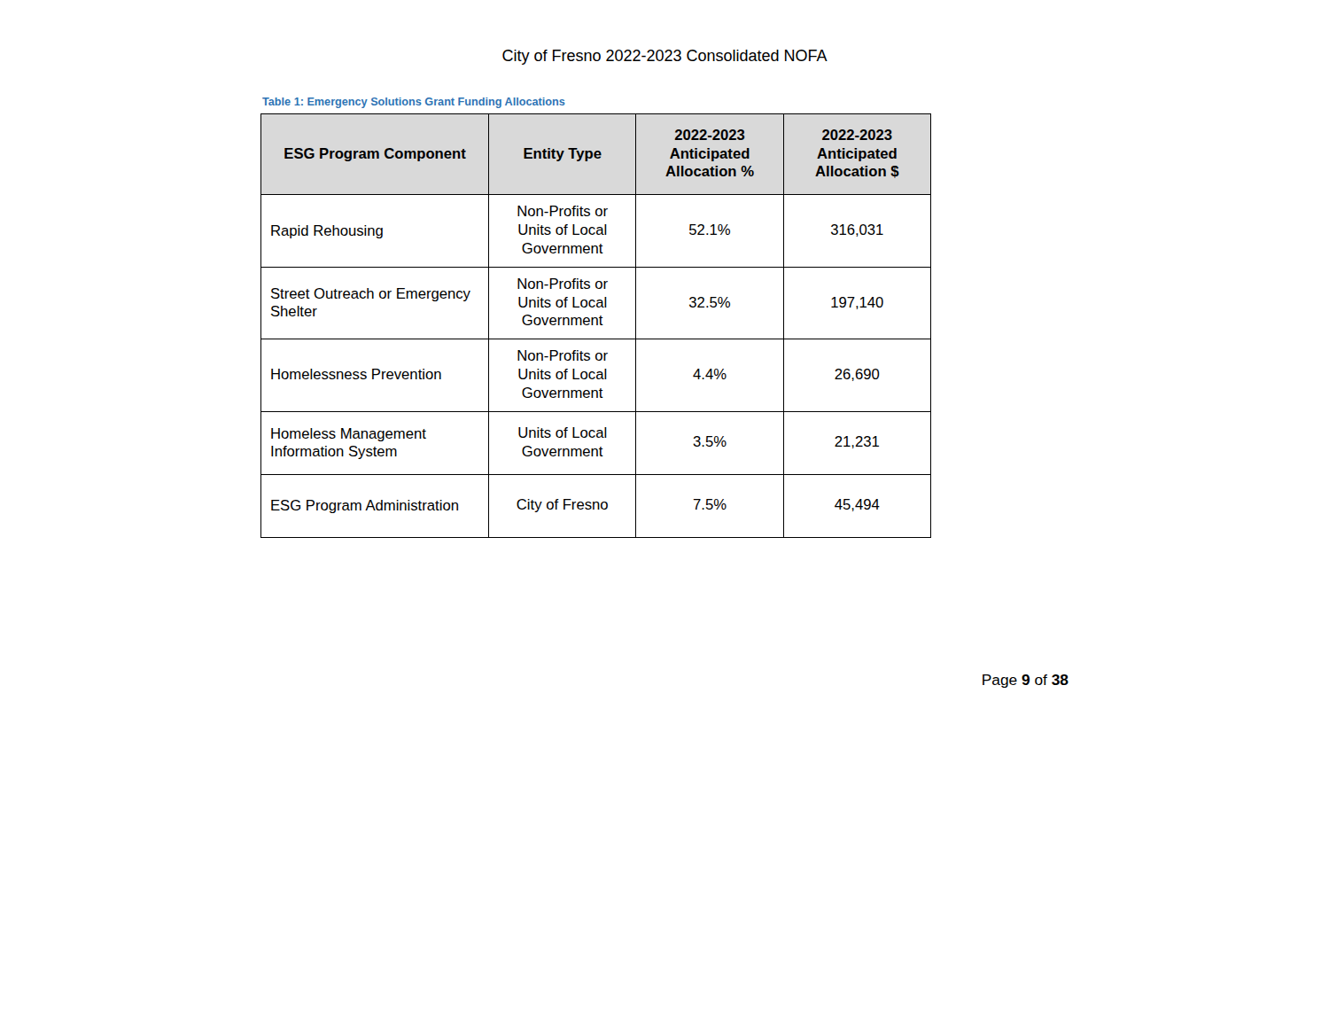City of Fresno 2022-2023 Consolidated NOFA
Table 1: Emergency Solutions Grant Funding Allocations
| ESG Program Component | Entity Type | 2022-2023 Anticipated Allocation % | 2022-2023 Anticipated Allocation $ |
| --- | --- | --- | --- |
| Rapid Rehousing | Non-Profits or Units of Local Government | 52.1% | 316,031 |
| Street Outreach or Emergency Shelter | Non-Profits or Units of Local Government | 32.5% | 197,140 |
| Homelessness Prevention | Non-Profits or Units of Local Government | 4.4% | 26,690 |
| Homeless Management Information System | Units of Local Government | 3.5% | 21,231 |
| ESG Program Administration | City of Fresno | 7.5% | 45,494 |
Page 9 of 38